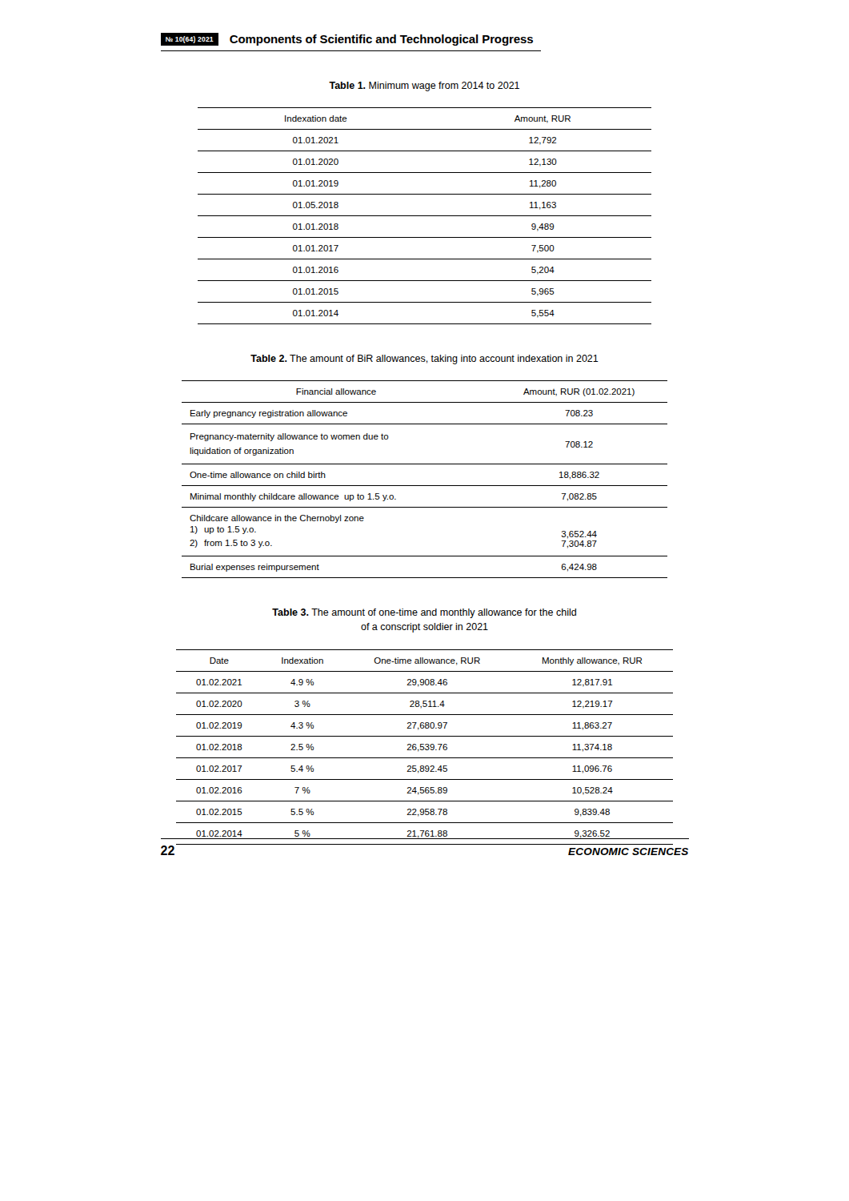№ 10(64) 2021 Components of Scientific and Technological Progress
Table 1. Minimum wage from 2014 to 2021
| Indexation date | Amount, RUR |
| --- | --- |
| 01.01.2021 | 12,792 |
| 01.01.2020 | 12,130 |
| 01.01.2019 | 11,280 |
| 01.05.2018 | 11,163 |
| 01.01.2018 | 9,489 |
| 01.01.2017 | 7,500 |
| 01.01.2016 | 5,204 |
| 01.01.2015 | 5,965 |
| 01.01.2014 | 5,554 |
Table 2. The amount of BiR allowances, taking into account indexation in 2021
| Financial allowance | Amount, RUR (01.02.2021) |
| --- | --- |
| Early pregnancy registration allowance | 708.23 |
| Pregnancy-maternity allowance to women due to liquidation of organization | 708.12 |
| One-time allowance on child birth | 18,886.32 |
| Minimal monthly childcare allowance up to 1.5 y.o. | 7,082.85 |
| Childcare allowance in the Chernobyl zone 1) up to 1.5 y.o. 2) from 1.5 to 3 y.o. | 3,652.44 7,304.87 |
| Burial expenses reimpursement | 6,424.98 |
Table 3. The amount of one-time and monthly allowance for the child
of a conscript soldier in 2021
| Date | Indexation | One-time allowance, RUR | Monthly allowance, RUR |
| --- | --- | --- | --- |
| 01.02.2021 | 4.9 % | 29,908.46 | 12,817.91 |
| 01.02.2020 | 3 % | 28,511.4 | 12,219.17 |
| 01.02.2019 | 4.3 % | 27,680.97 | 11,863.27 |
| 01.02.2018 | 2.5 % | 26,539.76 | 11,374.18 |
| 01.02.2017 | 5.4 % | 25,892.45 | 11,096.76 |
| 01.02.2016 | 7 % | 24,565.89 | 10,528.24 |
| 01.02.2015 | 5.5 % | 22,958.78 | 9,839.48 |
| 01.02.2014 | 5 % | 21,761.88 | 9,326.52 |
22 ECONOMIC SCIENCES